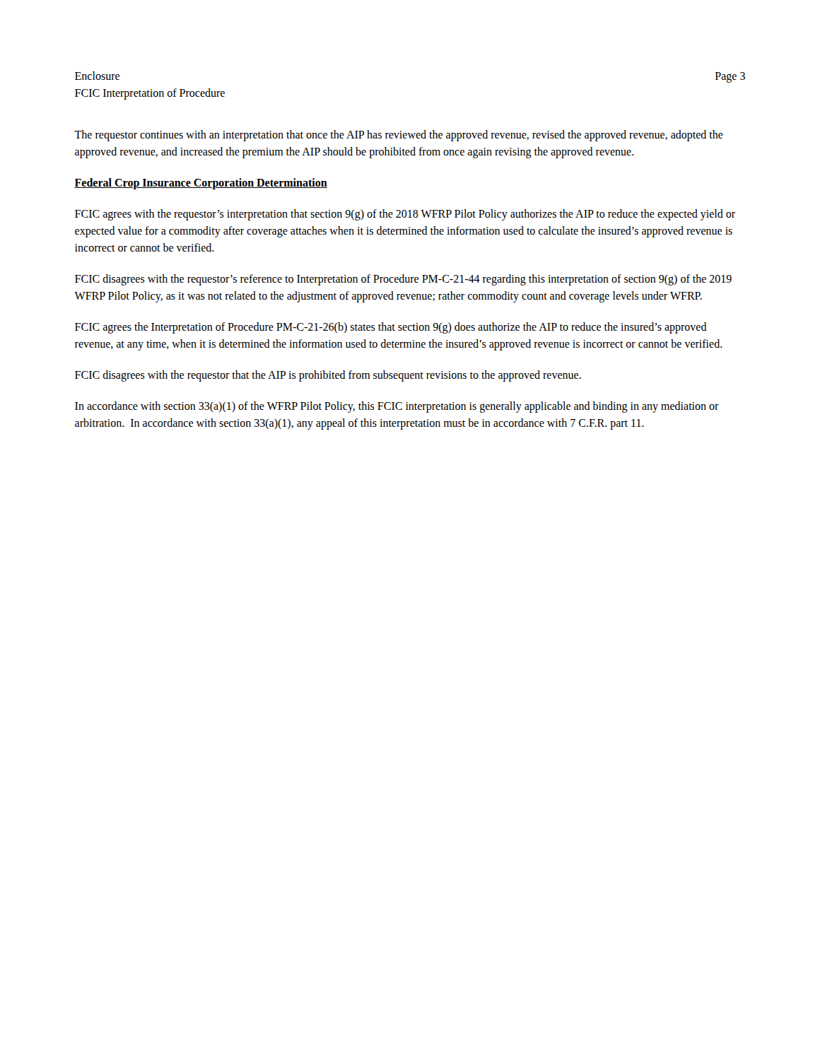Enclosure
FCIC Interpretation of Procedure
Page 3
The requestor continues with an interpretation that once the AIP has reviewed the approved revenue, revised the approved revenue, adopted the approved revenue, and increased the premium the AIP should be prohibited from once again revising the approved revenue.
Federal Crop Insurance Corporation Determination
FCIC agrees with the requestor’s interpretation that section 9(g) of the 2018 WFRP Pilot Policy authorizes the AIP to reduce the expected yield or expected value for a commodity after coverage attaches when it is determined the information used to calculate the insured’s approved revenue is incorrect or cannot be verified.
FCIC disagrees with the requestor’s reference to Interpretation of Procedure PM-C-21-44 regarding this interpretation of section 9(g) of the 2019 WFRP Pilot Policy, as it was not related to the adjustment of approved revenue; rather commodity count and coverage levels under WFRP.
FCIC agrees the Interpretation of Procedure PM-C-21-26(b) states that section 9(g) does authorize the AIP to reduce the insured’s approved revenue, at any time, when it is determined the information used to determine the insured’s approved revenue is incorrect or cannot be verified.
FCIC disagrees with the requestor that the AIP is prohibited from subsequent revisions to the approved revenue.
In accordance with section 33(a)(1) of the WFRP Pilot Policy, this FCIC interpretation is generally applicable and binding in any mediation or arbitration. In accordance with section 33(a)(1), any appeal of this interpretation must be in accordance with 7 C.F.R. part 11.